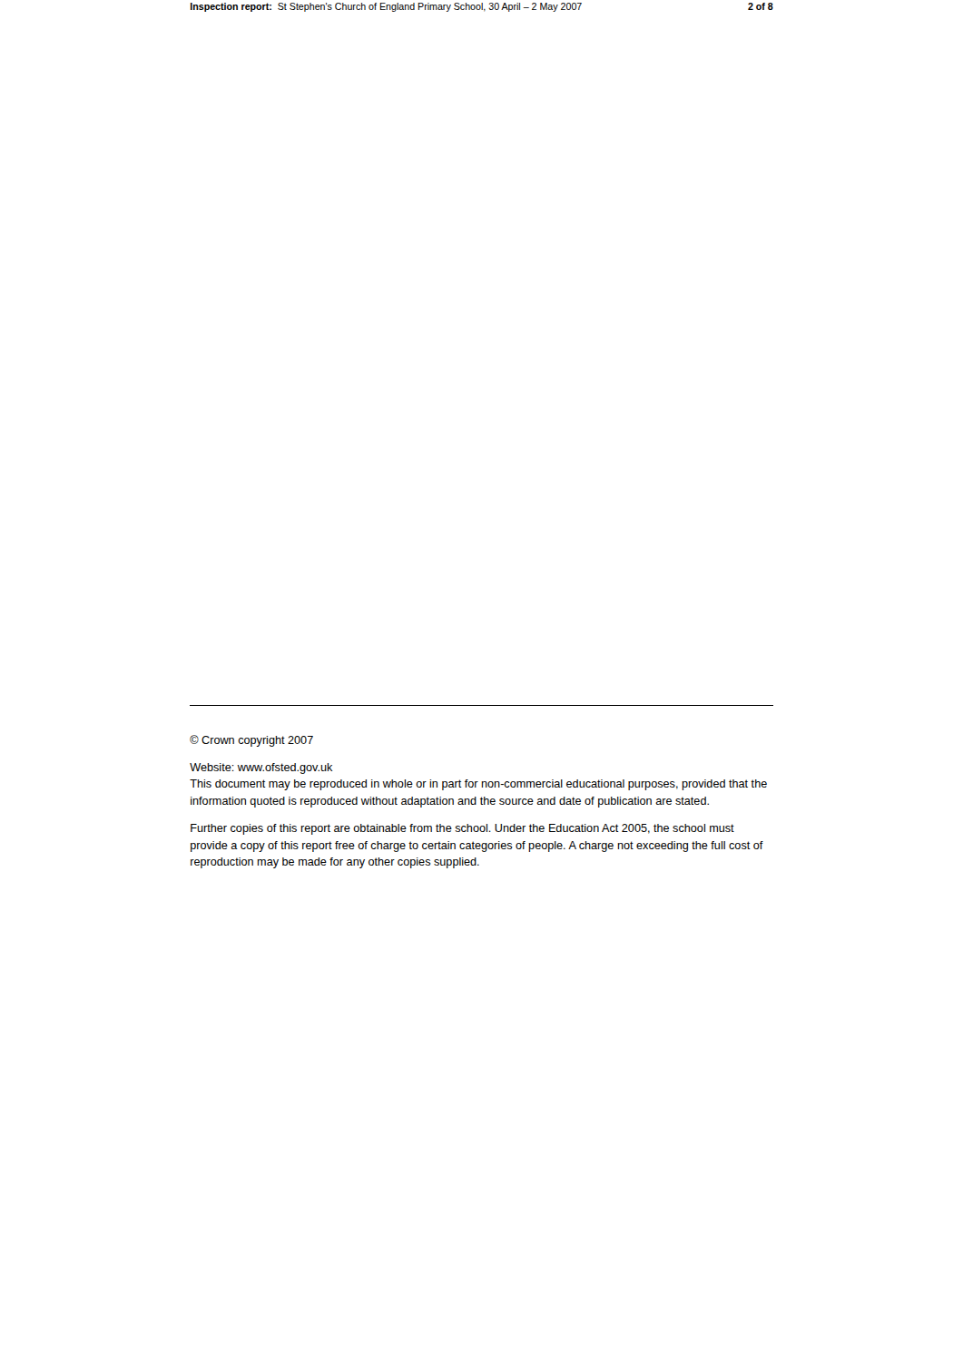Inspection report: St Stephen's Church of England Primary School, 30 April – 2 May 2007
2 of 8
© Crown copyright 2007
Website: www.ofsted.gov.uk
This document may be reproduced in whole or in part for non-commercial educational purposes, provided that the information quoted is reproduced without adaptation and the source and date of publication are stated.
Further copies of this report are obtainable from the school. Under the Education Act 2005, the school must provide a copy of this report free of charge to certain categories of people. A charge not exceeding the full cost of reproduction may be made for any other copies supplied.